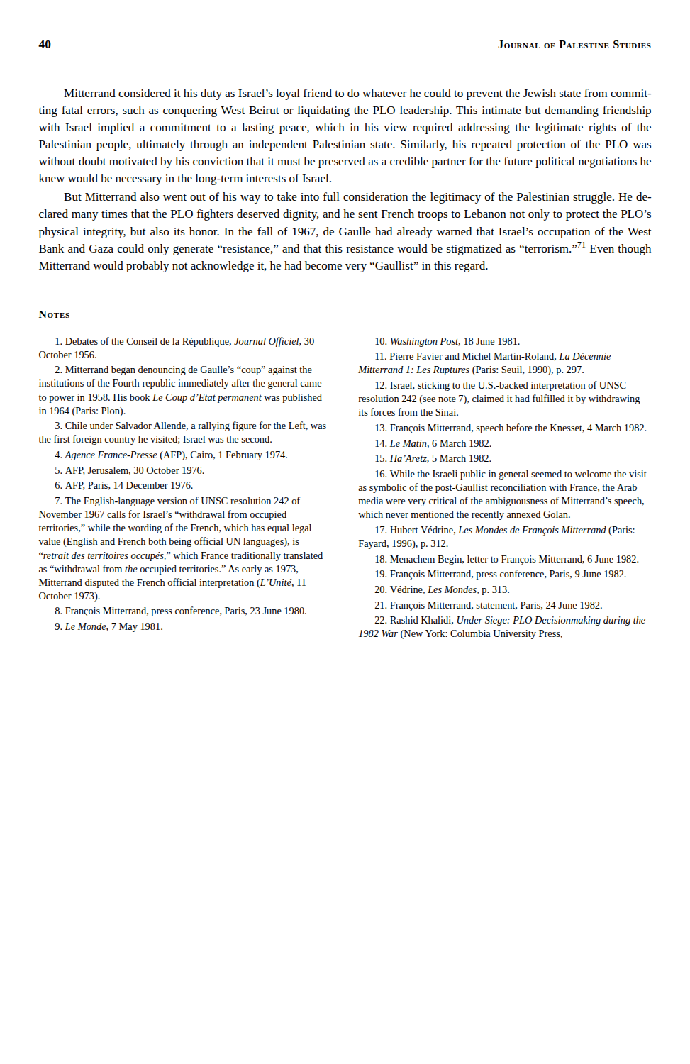40 Journal of Palestine Studies
Mitterrand considered it his duty as Israel’s loyal friend to do whatever he could to prevent the Jewish state from committing fatal errors, such as conquering West Beirut or liquidating the PLO leadership. This intimate but demanding friendship with Israel implied a commitment to a lasting peace, which in his view required addressing the legitimate rights of the Palestinian people, ultimately through an independent Palestinian state. Similarly, his repeated protection of the PLO was without doubt motivated by his conviction that it must be preserved as a credible partner for the future political negotiations he knew would be necessary in the long-term interests of Israel.
But Mitterrand also went out of his way to take into full consideration the legitimacy of the Palestinian struggle. He declared many times that the PLO fighters deserved dignity, and he sent French troops to Lebanon not only to protect the PLO’s physical integrity, but also its honor. In the fall of 1967, de Gaulle had already warned that Israel’s occupation of the West Bank and Gaza could only generate “resistance,” and that this resistance would be stigmatized as “terrorism.”71 Even though Mitterrand would probably not acknowledge it, he had become very “Gaullist” in this regard.
Notes
Debates of the Conseil de la République, Journal Officiel, 30 October 1956.
Mitterrand began denouncing de Gaulle’s “coup” against the institutions of the Fourth republic immediately after the general came to power in 1958. His book Le Coup d’Etat permanent was published in 1964 (Paris: Plon).
Chile under Salvador Allende, a rallying figure for the Left, was the first foreign country he visited; Israel was the second.
Agence France-Presse (AFP), Cairo, 1 February 1974.
AFP, Jerusalem, 30 October 1976.
AFP, Paris, 14 December 1976.
The English-language version of UNSC resolution 242 of November 1967 calls for Israel’s “withdrawal from occupied territories,” while the wording of the French, which has equal legal value (English and French both being official UN languages), is “retrait des territoires occupés,” which France traditionally translated as “withdrawal from the occupied territories.” As early as 1973, Mitterrand disputed the French official interpretation (L’Unité, 11 October 1973).
François Mitterrand, press conference, Paris, 23 June 1980.
Le Monde, 7 May 1981.
Washington Post, 18 June 1981.
Pierre Favier and Michel Martin-Roland, La Décennie Mitterrand 1: Les Ruptures (Paris: Seuil, 1990), p. 297.
Israel, sticking to the U.S.-backed interpretation of UNSC resolution 242 (see note 7), claimed it had fulfilled it by withdrawing its forces from the Sinai.
François Mitterrand, speech before the Knesset, 4 March 1982.
Le Matin, 6 March 1982.
Ha’Aretz, 5 March 1982.
While the Israeli public in general seemed to welcome the visit as symbolic of the post-Gaullist reconciliation with France, the Arab media were very critical of the ambiguousness of Mitterrand’s speech, which never mentioned the recently annexed Golan.
Hubert Védrine, Les Mondes de François Mitterrand (Paris: Fayard, 1996), p. 312.
Menachem Begin, letter to François Mitterrand, 6 June 1982.
François Mitterrand, press conference, Paris, 9 June 1982.
Védrine, Les Mondes, p. 313.
François Mitterrand, statement, Paris, 24 June 1982.
Rashid Khalidi, Under Siege: PLO Decisionmaking during the 1982 War (New York: Columbia University Press,